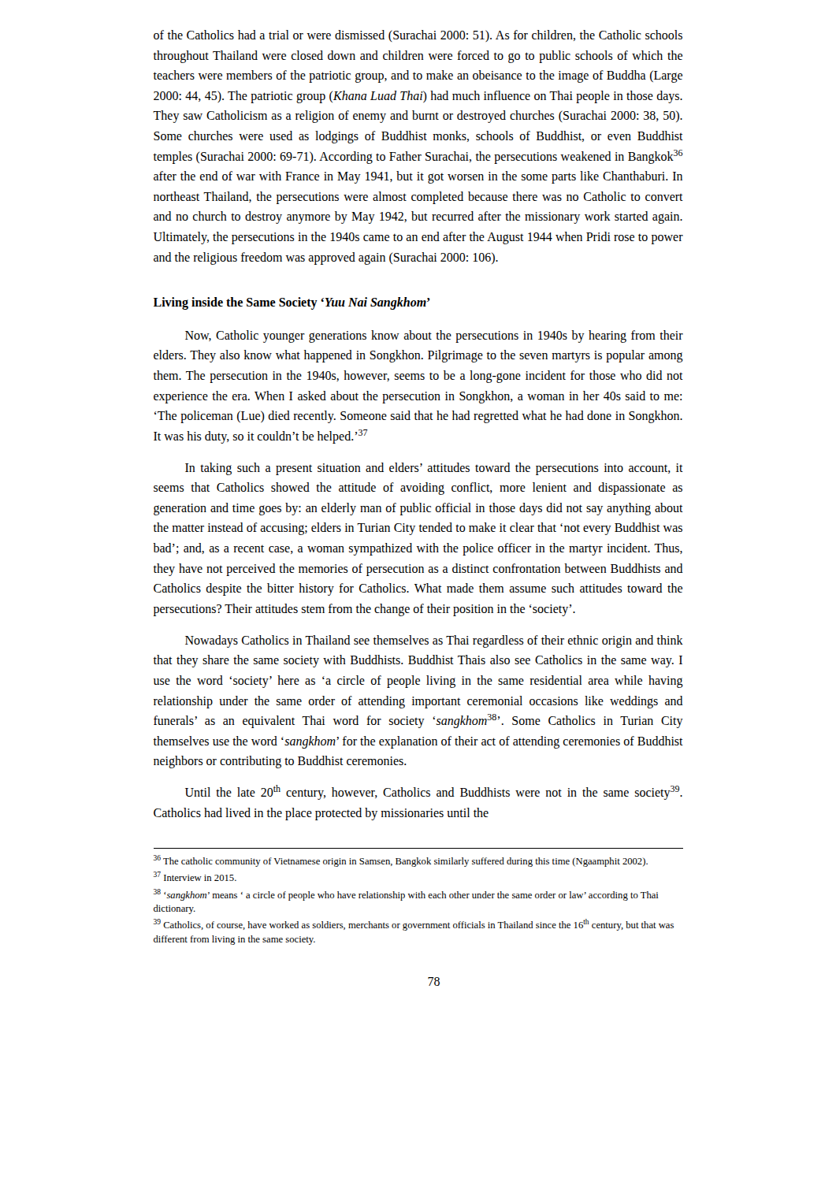of the Catholics had a trial or were dismissed (Surachai 2000: 51). As for children, the Catholic schools throughout Thailand were closed down and children were forced to go to public schools of which the teachers were members of the patriotic group, and to make an obeisance to the image of Buddha (Large 2000: 44, 45). The patriotic group (Khana Luad Thai) had much influence on Thai people in those days. They saw Catholicism as a religion of enemy and burnt or destroyed churches (Surachai 2000: 38, 50). Some churches were used as lodgings of Buddhist monks, schools of Buddhist, or even Buddhist temples (Surachai 2000: 69-71). According to Father Surachai, the persecutions weakened in Bangkok36 after the end of war with France in May 1941, but it got worsen in the some parts like Chanthaburi. In northeast Thailand, the persecutions were almost completed because there was no Catholic to convert and no church to destroy anymore by May 1942, but recurred after the missionary work started again. Ultimately, the persecutions in the 1940s came to an end after the August 1944 when Pridi rose to power and the religious freedom was approved again (Surachai 2000: 106).
Living inside the Same Society ‘Yuu Nai Sangkhom’
Now, Catholic younger generations know about the persecutions in 1940s by hearing from their elders. They also know what happened in Songkhon. Pilgrimage to the seven martyrs is popular among them. The persecution in the 1940s, however, seems to be a long-gone incident for those who did not experience the era. When I asked about the persecution in Songkhon, a woman in her 40s said to me: ‘The policeman (Lue) died recently. Someone said that he had regretted what he had done in Songkhon. It was his duty, so it couldn’t be helped.’37
In taking such a present situation and elders’ attitudes toward the persecutions into account, it seems that Catholics showed the attitude of avoiding conflict, more lenient and dispassionate as generation and time goes by: an elderly man of public official in those days did not say anything about the matter instead of accusing; elders in Turian City tended to make it clear that ‘not every Buddhist was bad’; and, as a recent case, a woman sympathized with the police officer in the martyr incident. Thus, they have not perceived the memories of persecution as a distinct confrontation between Buddhists and Catholics despite the bitter history for Catholics. What made them assume such attitudes toward the persecutions? Their attitudes stem from the change of their position in the ‘society’.
Nowadays Catholics in Thailand see themselves as Thai regardless of their ethnic origin and think that they share the same society with Buddhists. Buddhist Thais also see Catholics in the same way. I use the word ‘society’ here as ‘a circle of people living in the same residential area while having relationship under the same order of attending important ceremonial occasions like weddings and funerals’ as an equivalent Thai word for society ‘sangkhom38’. Some Catholics in Turian City themselves use the word ‘sangkhom’ for the explanation of their act of attending ceremonies of Buddhist neighbors or contributing to Buddhist ceremonies.
Until the late 20th century, however, Catholics and Buddhists were not in the same society39. Catholics had lived in the place protected by missionaries until the
36 The catholic community of Vietnamese origin in Samsen, Bangkok similarly suffered during this time (Ngaamphit 2002).
37 Interview in 2015.
38 ‘sangkhom’ means ‘ a circle of people who have relationship with each other under the same order or law’ according to Thai dictionary.
39 Catholics, of course, have worked as soldiers, merchants or government officials in Thailand since the 16th century, but that was different from living in the same society.
78